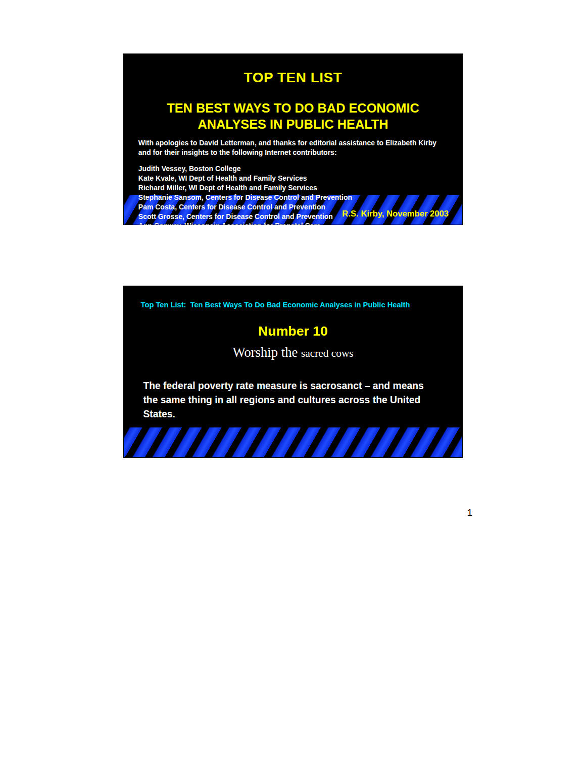TOP TEN LIST
TEN BEST WAYS TO DO BAD ECONOMIC
ANALYSES IN PUBLIC HEALTH
With apologies to David Letterman, and thanks for editorial assistance to Elizabeth Kirby and for their insights to the following Internet contributors:
Judith Vessey, Boston College
Kate Kvale, WI Dept of Health and Family Services
Richard Miller, WI Dept of Health and Family Services
Stephanie Sansom, Centers for Disease Control and Prevention
Pam Costa, Centers for Disease Control and Prevention
Scott Grosse, Centers for Disease Control and Prevention
Ann Conway, Wisconsin Association for Prenatal Care
Anonymous Internet correspondent
R.S. Kirby, November 2003
Top Ten List: Ten Best Ways To Do Bad Economic Analyses in Public Health
Number 10
Worship the sacred cows
The federal poverty rate measure is sacrosanct – and means the same thing in all regions and cultures across the United States.
1